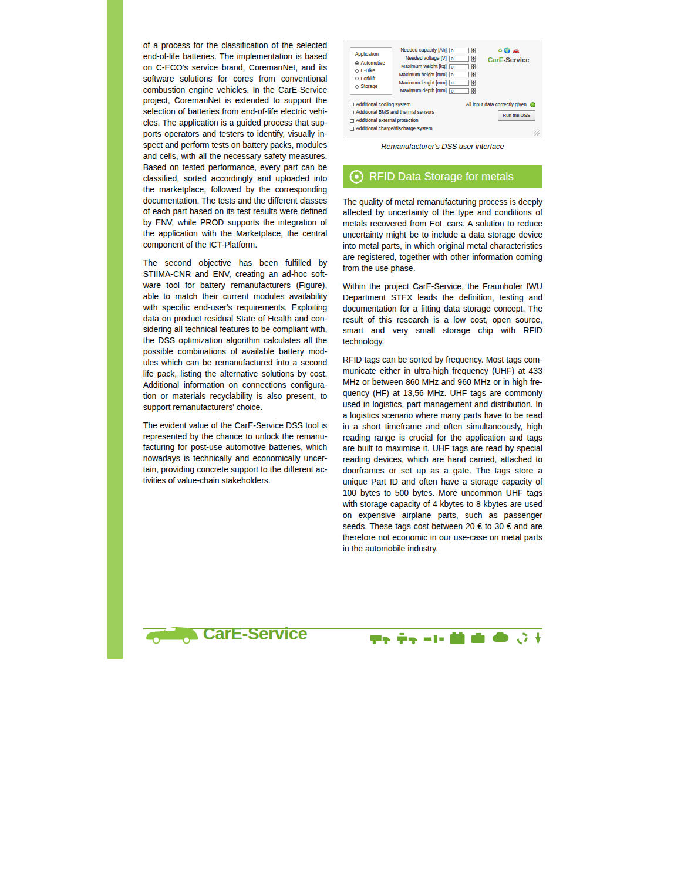of a process for the classification of the selected end-of-life batteries. The implementation is based on C-ECO's service brand, CoremanNet, and its software solutions for cores from conventional combustion engine vehicles. In the CarE-Service project, CoremanNet is extended to support the selection of batteries from end-of-life electric vehicles. The application is a guided process that supports operators and testers to identify, visually inspect and perform tests on battery packs, modules and cells, with all the necessary safety measures. Based on tested performance, every part can be classified, sorted accordingly and uploaded into the marketplace, followed by the corresponding documentation. The tests and the different classes of each part based on its test results were defined by ENV, while PROD supports the integration of the application with the Marketplace, the central component of the ICT-Platform.
The second objective has been fulfilled by STIIMA-CNR and ENV, creating an ad-hoc software tool for battery remanufacturers (Figure), able to match their current modules availability with specific end-user's requirements. Exploiting data on product residual State of Health and considering all technical features to be compliant with, the DSS optimization algorithm calculates all the possible combinations of available battery modules which can be remanufactured into a second life pack, listing the alternative solutions by cost. Additional information on connections configuration or materials recyclability is also present, to support remanufacturers' choice.
The evident value of the CarE-Service DSS tool is represented by the chance to unlock the remanufacturing for post-use automotive batteries, which nowadays is technically and economically uncertain, providing concrete support to the different activities of value-chain stakeholders.
Application
Automotive
E-Bike
Forklift
Storage
Needed capacity [Ah] 0 ▲▼
Needed voltage [V] 0 ▲▼
Maximum weight [kg] 0 ▲▼
Maximum height [mm] 0 ▲▼
Maximum lenght [mm] 0 ▲▼
Maximum depth [mm] 0 ▲▼
♻ 🌍 🚗
CarE-Service
Additional cooling system
Additional BMS and thermal sensors
Additional external protection
Additional charge/discharge system
All input data correctly given
Run the DSS
Remanufacturer's DSS user interface
RFID Data Storage for metals
The quality of metal remanufacturing process is deeply affected by uncertainty of the type and conditions of metals recovered from EoL cars. A solution to reduce uncertainty might be to include a data storage device into metal parts, in which original metal characteristics are registered, together with other information coming from the use phase.
Within the project CarE-Service, the Fraunhofer IWU Department STEX leads the definition, testing and documentation for a fitting data storage concept. The result of this research is a low cost, open source, smart and very small storage chip with RFID technology.
RFID tags can be sorted by frequency. Most tags communicate either in ultra-high frequency (UHF) at 433 MHz or between 860 MHz and 960 MHz or in high frequency (HF) at 13,56 MHz. UHF tags are commonly used in logistics, part management and distribution. In a logistics scenario where many parts have to be read in a short timeframe and often simultaneously, high reading range is crucial for the application and tags are built to maximise it. UHF tags are read by special reading devices, which are hand carried, attached to doorframes or set up as a gate. The tags store a unique Part ID and often have a storage capacity of 100 bytes to 500 bytes. More uncommon UHF tags with storage capacity of 4 kbytes to 8 kbytes are used on expensive airplane parts, such as passenger seeds. These tags cost between 20 € to 30 € and are therefore not economic in our use-case on metal parts in the automobile industry.
CarE-Service